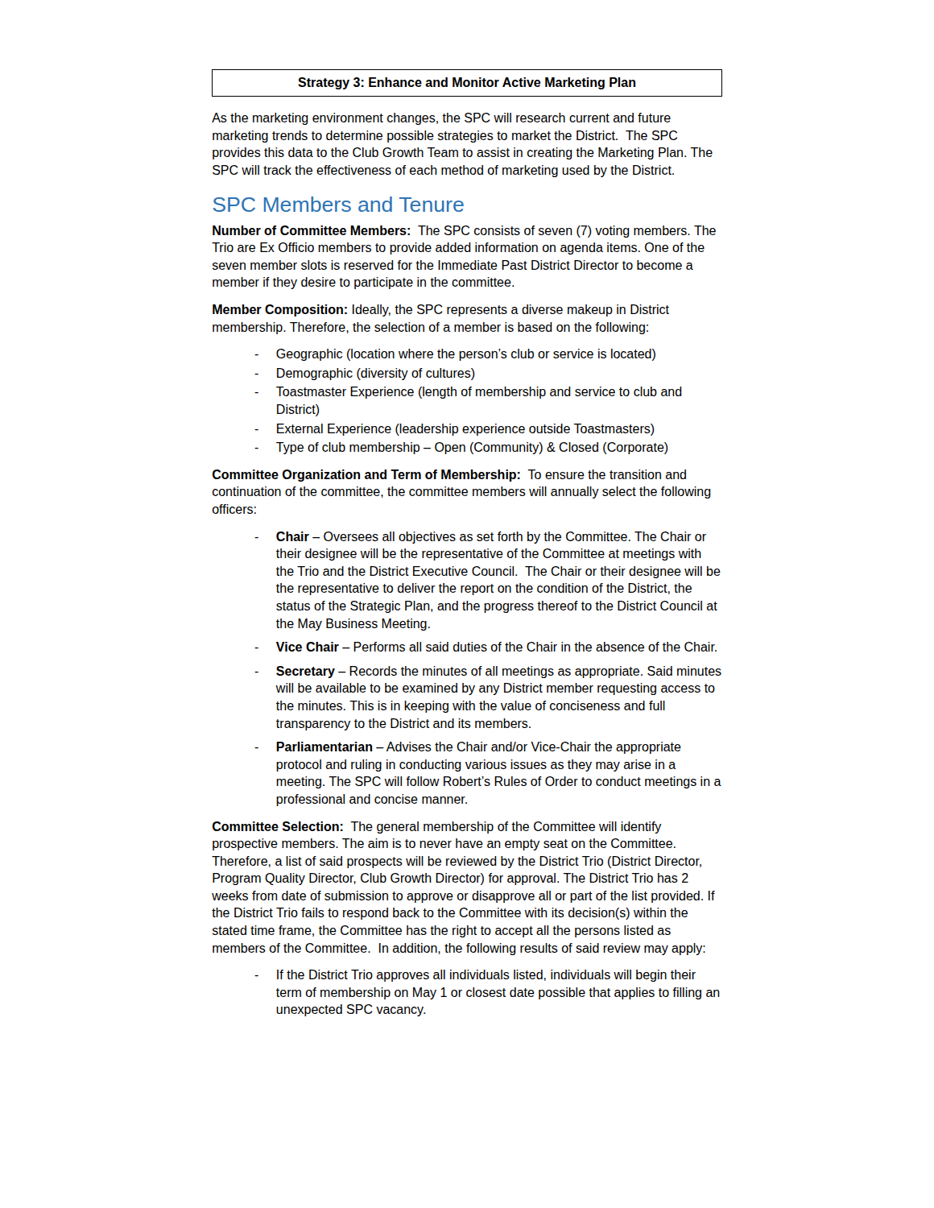Strategy 3: Enhance and Monitor Active Marketing Plan
As the marketing environment changes, the SPC will research current and future marketing trends to determine possible strategies to market the District. The SPC provides this data to the Club Growth Team to assist in creating the Marketing Plan. The SPC will track the effectiveness of each method of marketing used by the District.
SPC Members and Tenure
Number of Committee Members: The SPC consists of seven (7) voting members. The Trio are Ex Officio members to provide added information on agenda items. One of the seven member slots is reserved for the Immediate Past District Director to become a member if they desire to participate in the committee.
Member Composition: Ideally, the SPC represents a diverse makeup in District membership. Therefore, the selection of a member is based on the following:
Geographic (location where the person’s club or service is located)
Demographic (diversity of cultures)
Toastmaster Experience (length of membership and service to club and District)
External Experience (leadership experience outside Toastmasters)
Type of club membership – Open (Community) & Closed (Corporate)
Committee Organization and Term of Membership: To ensure the transition and continuation of the committee, the committee members will annually select the following officers:
Chair – Oversees all objectives as set forth by the Committee. The Chair or their designee will be the representative of the Committee at meetings with the Trio and the District Executive Council. The Chair or their designee will be the representative to deliver the report on the condition of the District, the status of the Strategic Plan, and the progress thereof to the District Council at the May Business Meeting.
Vice Chair – Performs all said duties of the Chair in the absence of the Chair.
Secretary – Records the minutes of all meetings as appropriate. Said minutes will be available to be examined by any District member requesting access to the minutes. This is in keeping with the value of conciseness and full transparency to the District and its members.
Parliamentarian – Advises the Chair and/or Vice-Chair the appropriate protocol and ruling in conducting various issues as they may arise in a meeting. The SPC will follow Robert’s Rules of Order to conduct meetings in a professional and concise manner.
Committee Selection: The general membership of the Committee will identify prospective members. The aim is to never have an empty seat on the Committee. Therefore, a list of said prospects will be reviewed by the District Trio (District Director, Program Quality Director, Club Growth Director) for approval. The District Trio has 2 weeks from date of submission to approve or disapprove all or part of the list provided. If the District Trio fails to respond back to the Committee with its decision(s) within the stated time frame, the Committee has the right to accept all the persons listed as members of the Committee. In addition, the following results of said review may apply:
If the District Trio approves all individuals listed, individuals will begin their term of membership on May 1 or closest date possible that applies to filling an unexpected SPC vacancy.